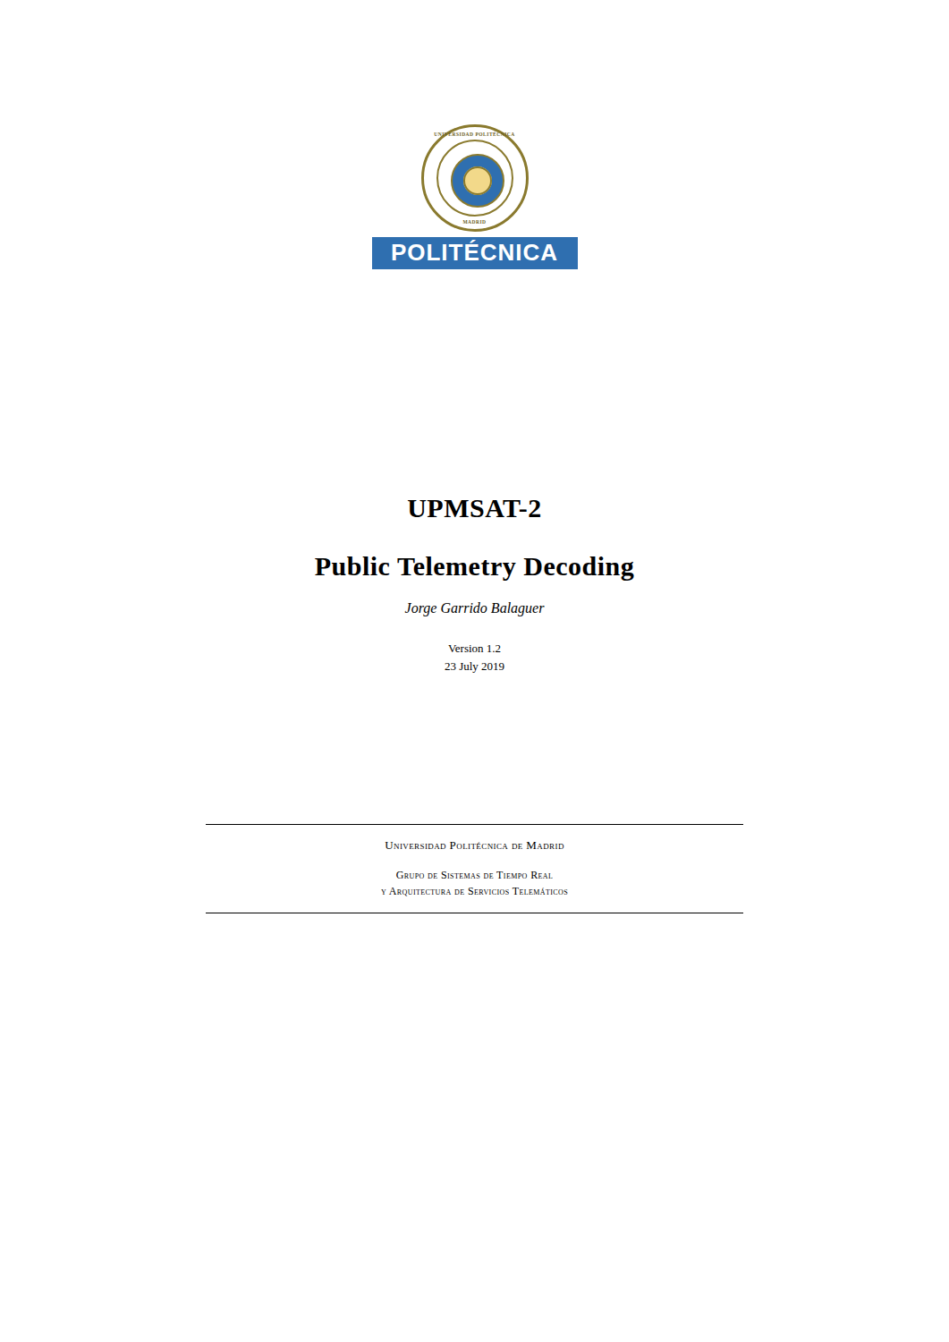UNIVERSIDAD POLITÉCNICA
MADRID
POLITÉCNICA
UPMSAT-2
Public Telemetry Decoding
Jorge Garrido Balaguer
Version 1.2
23 July 2019
Universidad Politécnica de Madrid
Grupo de Sistemas de Tiempo Real
y Arquitectura de Servicios Telemáticos